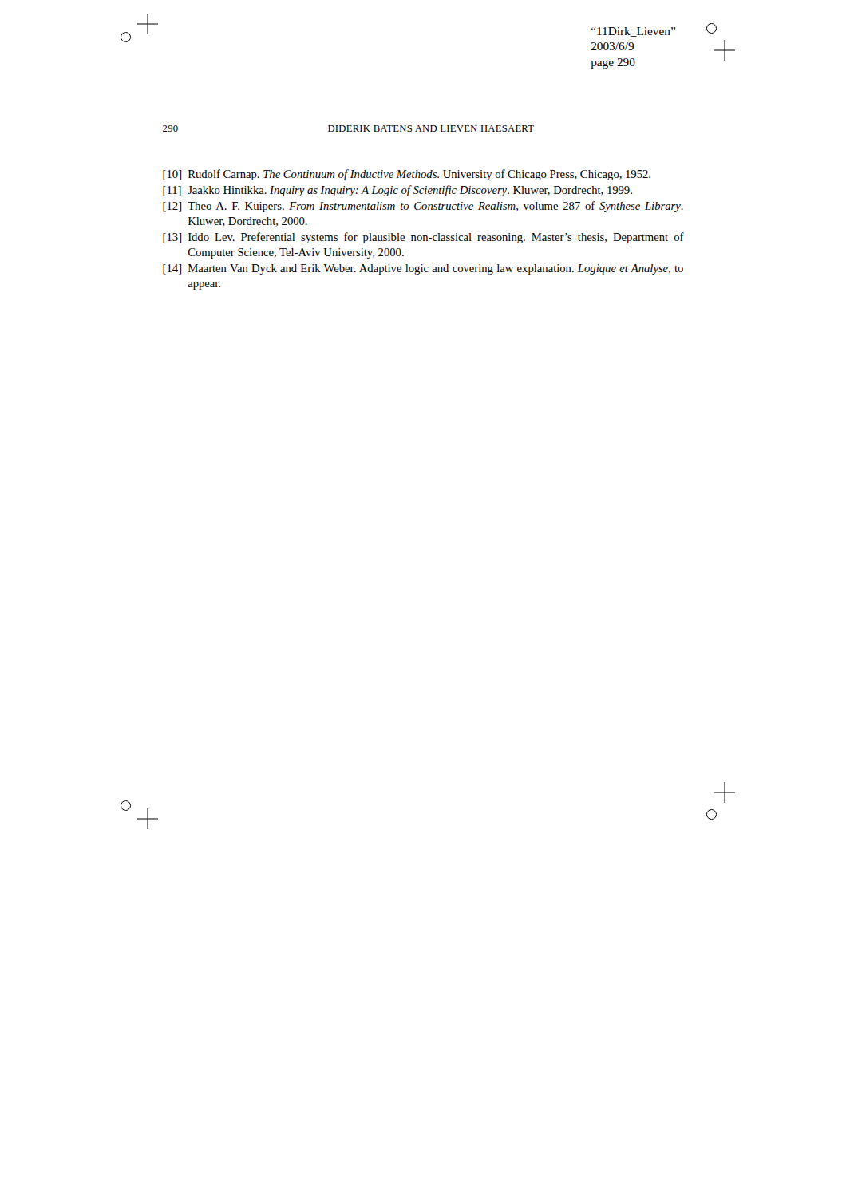“11Dirk_Lieven”
2003/6/9
page 290
290
Diderik Batens and Lieven Haesaert
[10] Rudolf Carnap. The Continuum of Inductive Methods. University of Chicago Press, Chicago, 1952.
[11] Jaakko Hintikka. Inquiry as Inquiry: A Logic of Scientific Discovery. Kluwer, Dordrecht, 1999.
[12] Theo A. F. Kuipers. From Instrumentalism to Constructive Realism, volume 287 of Synthese Library. Kluwer, Dordrecht, 2000.
[13] Iddo Lev. Preferential systems for plausible non-classical reasoning. Master’s thesis, Department of Computer Science, Tel-Aviv University, 2000.
[14] Maarten Van Dyck and Erik Weber. Adaptive logic and covering law explanation. Logique et Analyse, to appear.